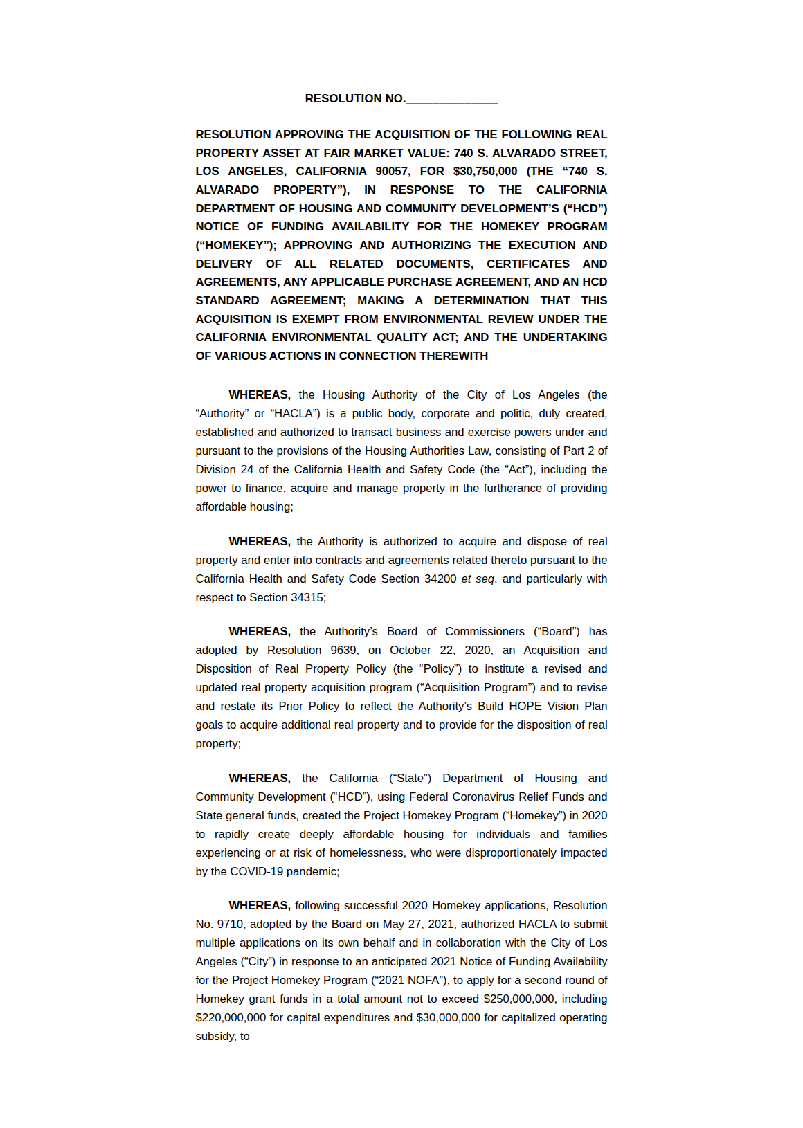RESOLUTION NO.______________
RESOLUTION APPROVING THE ACQUISITION OF THE FOLLOWING REAL PROPERTY ASSET AT FAIR MARKET VALUE: 740 S. ALVARADO STREET, LOS ANGELES, CALIFORNIA 90057, FOR $30,750,000 (THE “740 S. ALVARADO PROPERTY”), IN RESPONSE TO THE CALIFORNIA DEPARTMENT OF HOUSING AND COMMUNITY DEVELOPMENT’S (“HCD”) NOTICE OF FUNDING AVAILABILITY FOR THE HOMEKEY PROGRAM (“HOMEKEY”); APPROVING AND AUTHORIZING THE EXECUTION AND DELIVERY OF ALL RELATED DOCUMENTS, CERTIFICATES AND AGREEMENTS, ANY APPLICABLE PURCHASE AGREEMENT, AND AN HCD STANDARD AGREEMENT; MAKING A DETERMINATION THAT THIS ACQUISITION IS EXEMPT FROM ENVIRONMENTAL REVIEW UNDER THE CALIFORNIA ENVIRONMENTAL QUALITY ACT; AND THE UNDERTAKING OF VARIOUS ACTIONS IN CONNECTION THEREWITH
WHEREAS, the Housing Authority of the City of Los Angeles (the “Authority” or “HACLA”) is a public body, corporate and politic, duly created, established and authorized to transact business and exercise powers under and pursuant to the provisions of the Housing Authorities Law, consisting of Part 2 of Division 24 of the California Health and Safety Code (the “Act”), including the power to finance, acquire and manage property in the furtherance of providing affordable housing;
WHEREAS, the Authority is authorized to acquire and dispose of real property and enter into contracts and agreements related thereto pursuant to the California Health and Safety Code Section 34200 et seq. and particularly with respect to Section 34315;
WHEREAS, the Authority’s Board of Commissioners (“Board”) has adopted by Resolution 9639, on October 22, 2020, an Acquisition and Disposition of Real Property Policy (the “Policy”) to institute a revised and updated real property acquisition program (“Acquisition Program”) and to revise and restate its Prior Policy to reflect the Authority’s Build HOPE Vision Plan goals to acquire additional real property and to provide for the disposition of real property;
WHEREAS, the California (“State”) Department of Housing and Community Development (“HCD”), using Federal Coronavirus Relief Funds and State general funds, created the Project Homekey Program (“Homekey”) in 2020 to rapidly create deeply affordable housing for individuals and families experiencing or at risk of homelessness, who were disproportionately impacted by the COVID-19 pandemic;
WHEREAS, following successful 2020 Homekey applications, Resolution No. 9710, adopted by the Board on May 27, 2021, authorized HACLA to submit multiple applications on its own behalf and in collaboration with the City of Los Angeles (“City”) in response to an anticipated 2021 Notice of Funding Availability for the Project Homekey Program (“2021 NOFA”), to apply for a second round of Homekey grant funds in a total amount not to exceed $250,000,000, including $220,000,000 for capital expenditures and $30,000,000 for capitalized operating subsidy, to